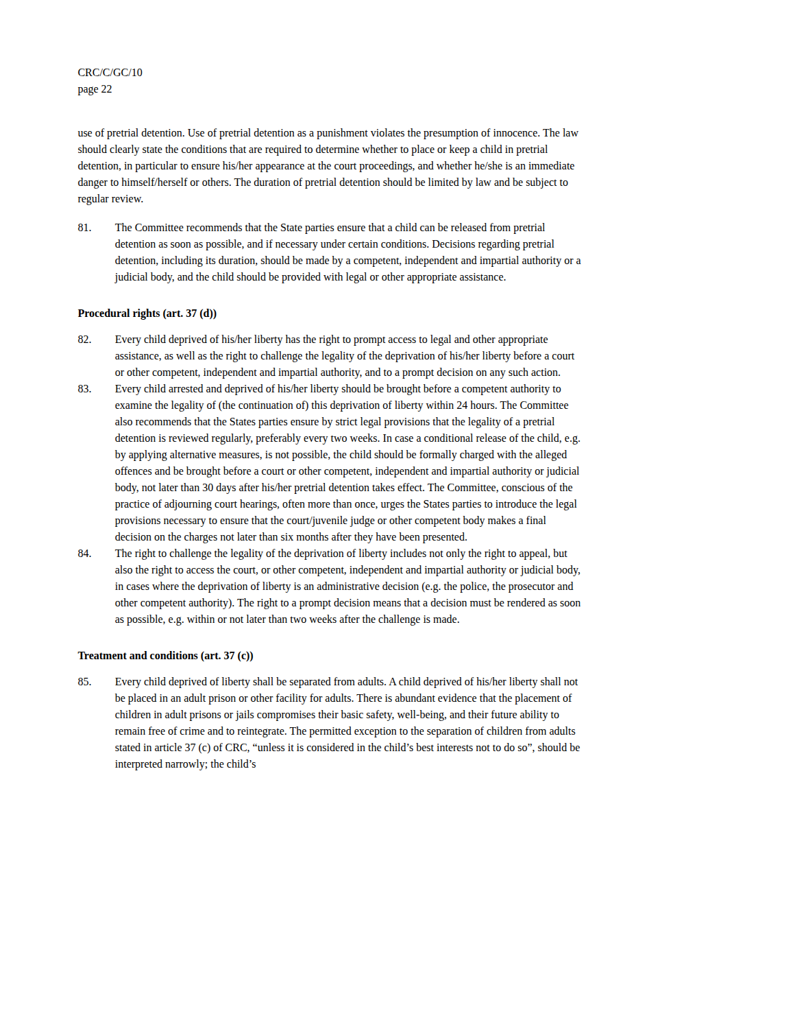CRC/C/GC/10
page 22
use of pretrial detention. Use of pretrial detention as a punishment violates the presumption of innocence. The law should clearly state the conditions that are required to determine whether to place or keep a child in pretrial detention, in particular to ensure his/her appearance at the court proceedings, and whether he/she is an immediate danger to himself/herself or others. The duration of pretrial detention should be limited by law and be subject to regular review.
81.
The Committee recommends that the State parties ensure that a child can be released from pretrial detention as soon as possible, and if necessary under certain conditions. Decisions regarding pretrial detention, including its duration, should be made by a competent, independent and impartial authority or a judicial body, and the child should be provided with legal or other appropriate assistance.
Procedural rights (art. 37 (d))
82.
Every child deprived of his/her liberty has the right to prompt access to legal and other appropriate assistance, as well as the right to challenge the legality of the deprivation of his/her liberty before a court or other competent, independent and impartial authority, and to a prompt decision on any such action.
83.
Every child arrested and deprived of his/her liberty should be brought before a competent authority to examine the legality of (the continuation of) this deprivation of liberty within 24 hours. The Committee also recommends that the States parties ensure by strict legal provisions that the legality of a pretrial detention is reviewed regularly, preferably every two weeks. In case a conditional release of the child, e.g. by applying alternative measures, is not possible, the child should be formally charged with the alleged offences and be brought before a court or other competent, independent and impartial authority or judicial body, not later than 30 days after his/her pretrial detention takes effect. The Committee, conscious of the practice of adjourning court hearings, often more than once, urges the States parties to introduce the legal provisions necessary to ensure that the court/juvenile judge or other competent body makes a final decision on the charges not later than six months after they have been presented.
84.
The right to challenge the legality of the deprivation of liberty includes not only the right to appeal, but also the right to access the court, or other competent, independent and impartial authority or judicial body, in cases where the deprivation of liberty is an administrative decision (e.g. the police, the prosecutor and other competent authority). The right to a prompt decision means that a decision must be rendered as soon as possible, e.g. within or not later than two weeks after the challenge is made.
Treatment and conditions (art. 37 (c))
85.
Every child deprived of liberty shall be separated from adults. A child deprived of his/her liberty shall not be placed in an adult prison or other facility for adults. There is abundant evidence that the placement of children in adult prisons or jails compromises their basic safety, well-being, and their future ability to remain free of crime and to reintegrate. The permitted exception to the separation of children from adults stated in article 37 (c) of CRC, “unless it is considered in the child’s best interests not to do so”, should be interpreted narrowly; the child’s